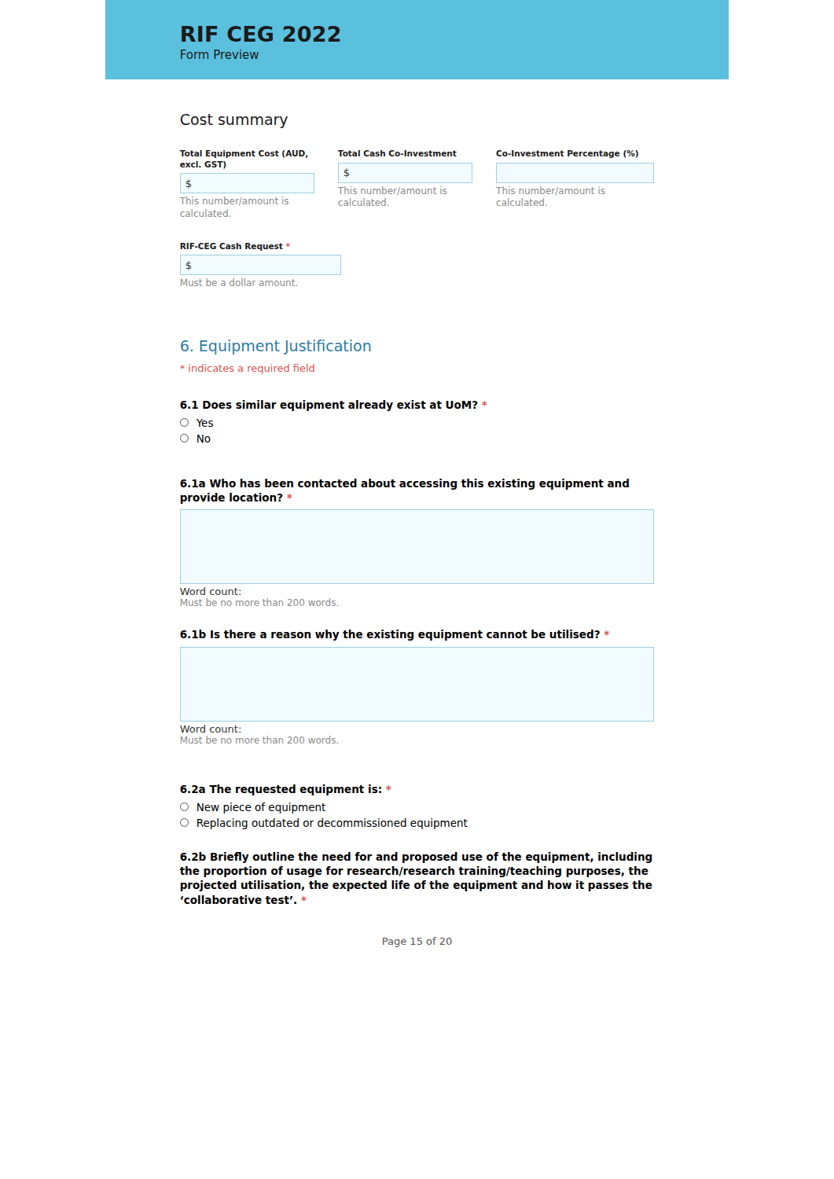RIF CEG 2022
Form Preview
Cost summary
Total Equipment Cost (AUD, excl. GST)
$
This number/amount is calculated.
Total Cash Co-Investment
$
This number/amount is calculated.
Co-Investment Percentage (%)
This number/amount is calculated.
RIF-CEG Cash Request *
$
Must be a dollar amount.
6. Equipment Justification
* indicates a required field
6.1 Does similar equipment already exist at UoM? *
Yes
No
6.1a Who has been contacted about accessing this existing equipment and provide location? *
Word count:
Must be no more than 200 words.
6.1b Is there a reason why the existing equipment cannot be utilised? *
Word count:
Must be no more than 200 words.
6.2a The requested equipment is: *
New piece of equipment
Replacing outdated or decommissioned equipment
6.2b Briefly outline the need for and proposed use of the equipment, including the proportion of usage for research/research training/teaching purposes, the projected utilisation, the expected life of the equipment and how it passes the ‘collaborative test’. *
Page 15 of 20